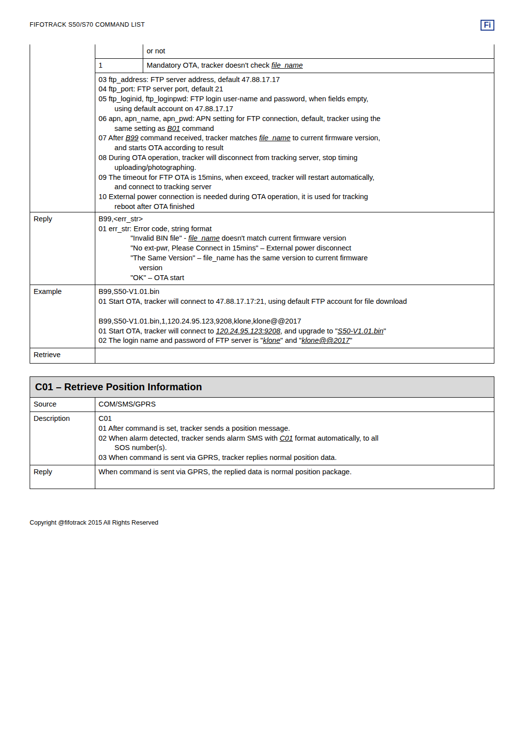FIFOTRACK S50/S70 COMMAND LIST
Fi
| | / / or not / / 1 / Mandatory OTA, tracker doesn't check file_name / 03 ftp_address: FTP server address, default 47.88.17.17 04 ftp_port: FTP server port, default 21 05 ftp_loginid, ftp_loginpwd: FTP login user-name and password, when fields empty, using default account on 47.88.17.17 06 apn, apn_name, apn_pwd: APN setting for FTP connection, default, tracker using the same setting as B01 command 07 After B99 command received, tracker matches file_name to current firmware version, and starts OTA according to result 08 During OTA operation, tracker will disconnect from tracking server, stop timing uploading/photographing. 09 The timeout for FTP OTA is 15mins, when exceed, tracker will restart automatically, and connect to tracking server 10 External power connection is needed during OTA operation, it is used for tracking reboot after OTA finished |
| Reply | B99,<err_str> 01 err_str: Error code, string format "Invalid BIN file" - file_name doesn't match current firmware version "No ext-pwr, Please Connect in 15mins" – External power disconnect "The Same Version" – file_name has the same version to current firmware version "OK" – OTA start |
| Example | B99,S50-V1.01.bin 01 Start OTA, tracker will connect to 47.88.17.17:21, using default FTP account for file download B99,S50-V1.01.bin,1,120.24.95.123,9208,klone,klone@@2017 01 Start OTA, tracker will connect to 120.24.95.123:9208 , and upgrade to " S50-V1.01.bin " 02 The login name and password of FTP server is " klone " and " klone@@2017 " |
| Retrieve | |
C01 – Retrieve Position Information
| Source | COM/SMS/GPRS |
| Description | C01 01 After command is set, tracker sends a position message. 02 When alarm detected, tracker sends alarm SMS with C01 format automatically, to all SOS number(s). 03 When command is sent via GPRS, tracker replies normal position data. |
| Reply | When command is sent via GPRS, the replied data is normal position package. |
Copyright @fifotrack 2015 All Rights Reserved